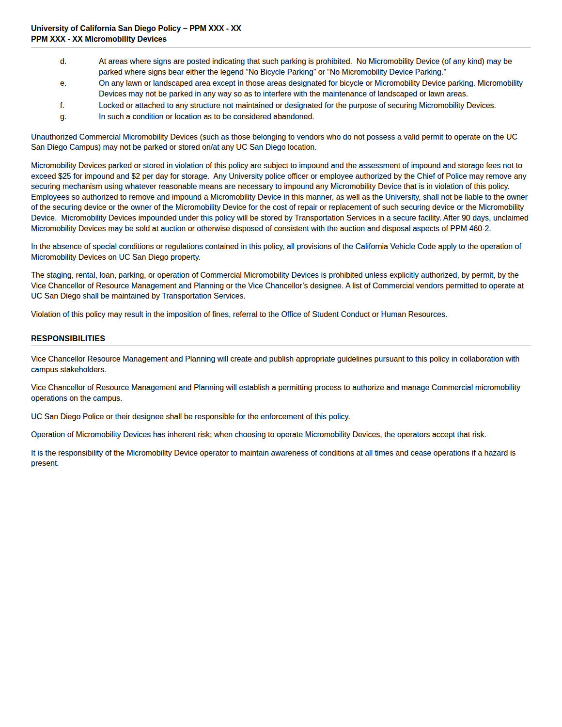University of California San Diego Policy – PPM XXX - XX PPM XXX - XX Micromobility Devices
d. At areas where signs are posted indicating that such parking is prohibited. No Micromobility Device (of any kind) may be parked where signs bear either the legend “No Bicycle Parking” or “No Micromobility Device Parking.”
e. On any lawn or landscaped area except in those areas designated for bicycle or Micromobility Device parking. Micromobility Devices may not be parked in any way so as to interfere with the maintenance of landscaped or lawn areas.
f. Locked or attached to any structure not maintained or designated for the purpose of securing Micromobility Devices.
g. In such a condition or location as to be considered abandoned.
Unauthorized Commercial Micromobility Devices (such as those belonging to vendors who do not possess a valid permit to operate on the UC San Diego Campus) may not be parked or stored on/at any UC San Diego location.
Micromobility Devices parked or stored in violation of this policy are subject to impound and the assessment of impound and storage fees not to exceed $25 for impound and $2 per day for storage. Any University police officer or employee authorized by the Chief of Police may remove any securing mechanism using whatever reasonable means are necessary to impound any Micromobility Device that is in violation of this policy. Employees so authorized to remove and impound a Micromobility Device in this manner, as well as the University, shall not be liable to the owner of the securing device or the owner of the Micromobility Device for the cost of repair or replacement of such securing device or the Micromobility Device. Micromobility Devices impounded under this policy will be stored by Transportation Services in a secure facility. After 90 days, unclaimed Micromobility Devices may be sold at auction or otherwise disposed of consistent with the auction and disposal aspects of PPM 460-2.
In the absence of special conditions or regulations contained in this policy, all provisions of the California Vehicle Code apply to the operation of Micromobility Devices on UC San Diego property.
The staging, rental, loan, parking, or operation of Commercial Micromobility Devices is prohibited unless explicitly authorized, by permit, by the Vice Chancellor of Resource Management and Planning or the Vice Chancellor’s designee. A list of Commercial vendors permitted to operate at UC San Diego shall be maintained by Transportation Services.
Violation of this policy may result in the imposition of fines, referral to the Office of Student Conduct or Human Resources.
RESPONSIBILITIES
Vice Chancellor Resource Management and Planning will create and publish appropriate guidelines pursuant to this policy in collaboration with campus stakeholders.
Vice Chancellor of Resource Management and Planning will establish a permitting process to authorize and manage Commercial micromobility operations on the campus.
UC San Diego Police or their designee shall be responsible for the enforcement of this policy.
Operation of Micromobility Devices has inherent risk; when choosing to operate Micromobility Devices, the operators accept that risk.
It is the responsibility of the Micromobility Device operator to maintain awareness of conditions at all times and cease operations if a hazard is present.